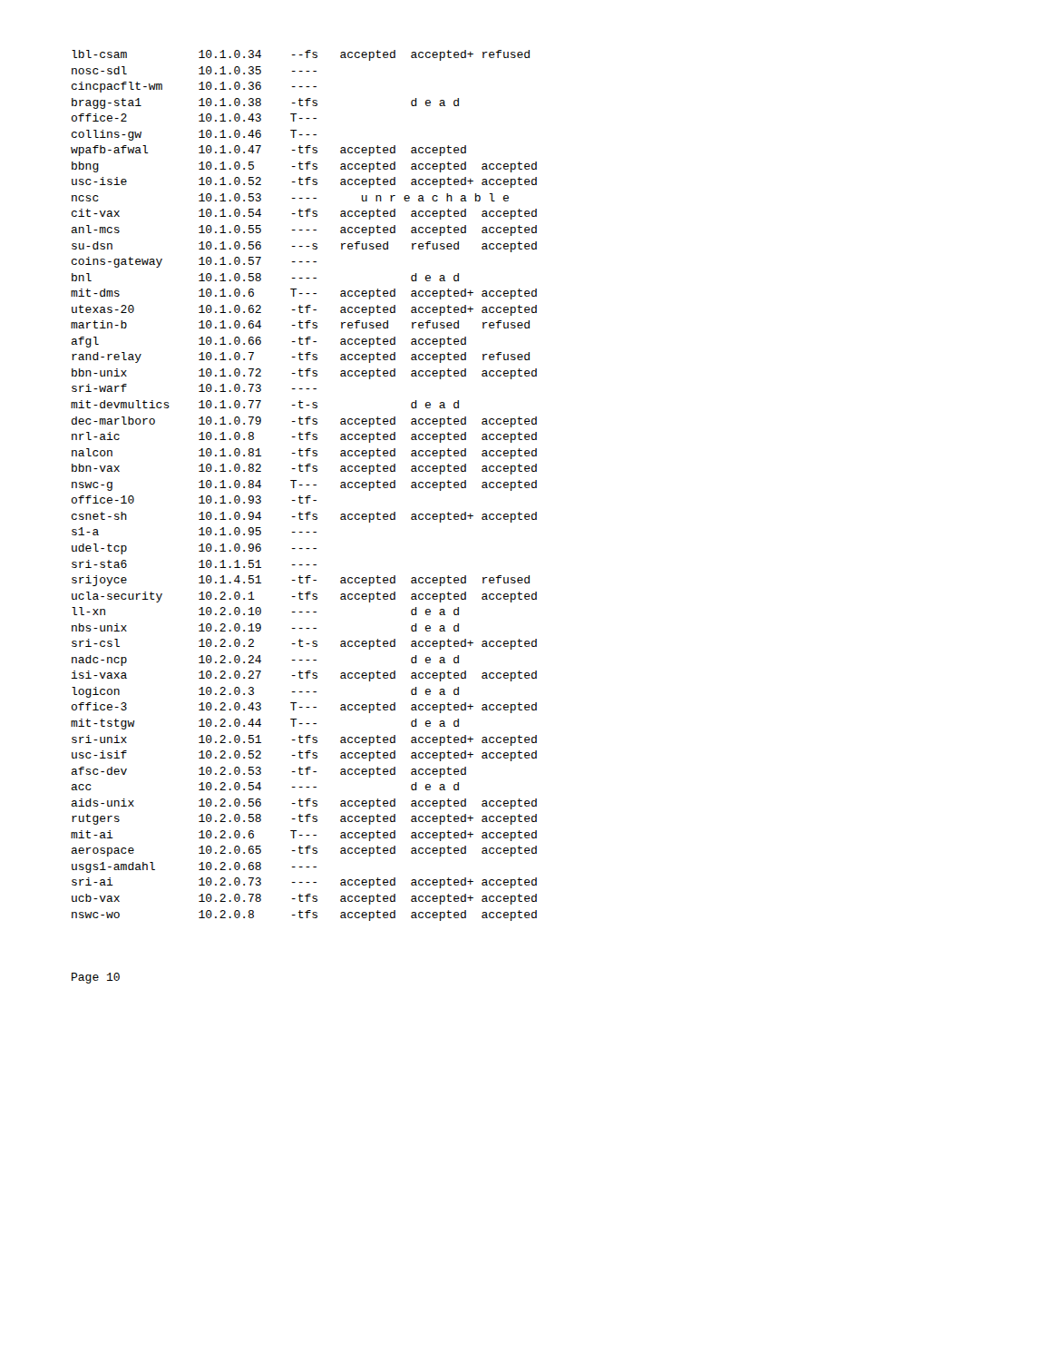lbl-csam          10.1.0.34    --fs   accepted  accepted+ refused
nosc-sdl          10.1.0.35    ----
cincpacflt-wm     10.1.0.36    ----
bragg-sta1        10.1.0.38    -tfs             d e a d
office-2          10.1.0.43    T---
collins-gw        10.1.0.46    T---
wpafb-afwal       10.1.0.47    -tfs   accepted  accepted
bbng              10.1.0.5     -tfs   accepted  accepted  accepted
usc-isie          10.1.0.52    -tfs   accepted  accepted+ accepted
ncsc              10.1.0.53    ----      u n r e a c h a b l e
cit-vax           10.1.0.54    -tfs   accepted  accepted  accepted
anl-mcs           10.1.0.55    ----   accepted  accepted  accepted
su-dsn            10.1.0.56    ---s   refused   refused   accepted
coins-gateway     10.1.0.57    ----
bnl               10.1.0.58    ----             d e a d
mit-dms           10.1.0.6     T---   accepted  accepted+ accepted
utexas-20         10.1.0.62    -tf-   accepted  accepted+ accepted
martin-b          10.1.0.64    -tfs   refused   refused   refused
afgl              10.1.0.66    -tf-   accepted  accepted
rand-relay        10.1.0.7     -tfs   accepted  accepted  refused
bbn-unix          10.1.0.72    -tfs   accepted  accepted  accepted
sri-warf          10.1.0.73    ----
mit-devmultics    10.1.0.77    -t-s             d e a d
dec-marlboro      10.1.0.79    -tfs   accepted  accepted  accepted
nrl-aic           10.1.0.8     -tfs   accepted  accepted  accepted
nalcon            10.1.0.81    -tfs   accepted  accepted  accepted
bbn-vax           10.1.0.82    -tfs   accepted  accepted  accepted
nswc-g            10.1.0.84    T---   accepted  accepted  accepted
office-10         10.1.0.93    -tf-
csnet-sh          10.1.0.94    -tfs   accepted  accepted+ accepted
s1-a              10.1.0.95    ----
udel-tcp          10.1.0.96    ----
sri-sta6          10.1.1.51    ----
srijoyce          10.1.4.51    -tf-   accepted  accepted  refused
ucla-security     10.2.0.1     -tfs   accepted  accepted  accepted
ll-xn             10.2.0.10    ----             d e a d
nbs-unix          10.2.0.19    ----             d e a d
sri-csl           10.2.0.2     -t-s   accepted  accepted+ accepted
nadc-ncp          10.2.0.24    ----             d e a d
isi-vaxa          10.2.0.27    -tfs   accepted  accepted  accepted
logicon           10.2.0.3     ----             d e a d
office-3          10.2.0.43    T---   accepted  accepted+ accepted
mit-tstgw         10.2.0.44    T---             d e a d
sri-unix          10.2.0.51    -tfs   accepted  accepted+ accepted
usc-isif          10.2.0.52    -tfs   accepted  accepted+ accepted
afsc-dev          10.2.0.53    -tf-   accepted  accepted
acc               10.2.0.54    ----             d e a d
aids-unix         10.2.0.56    -tfs   accepted  accepted  accepted
rutgers           10.2.0.58    -tfs   accepted  accepted+ accepted
mit-ai            10.2.0.6     T---   accepted  accepted+ accepted
aerospace         10.2.0.65    -tfs   accepted  accepted  accepted
usgs1-amdahl      10.2.0.68    ----
sri-ai            10.2.0.73    ----   accepted  accepted+ accepted
ucb-vax           10.2.0.78    -tfs   accepted  accepted+ accepted
nswc-wo           10.2.0.8     -tfs   accepted  accepted  accepted
Page 10